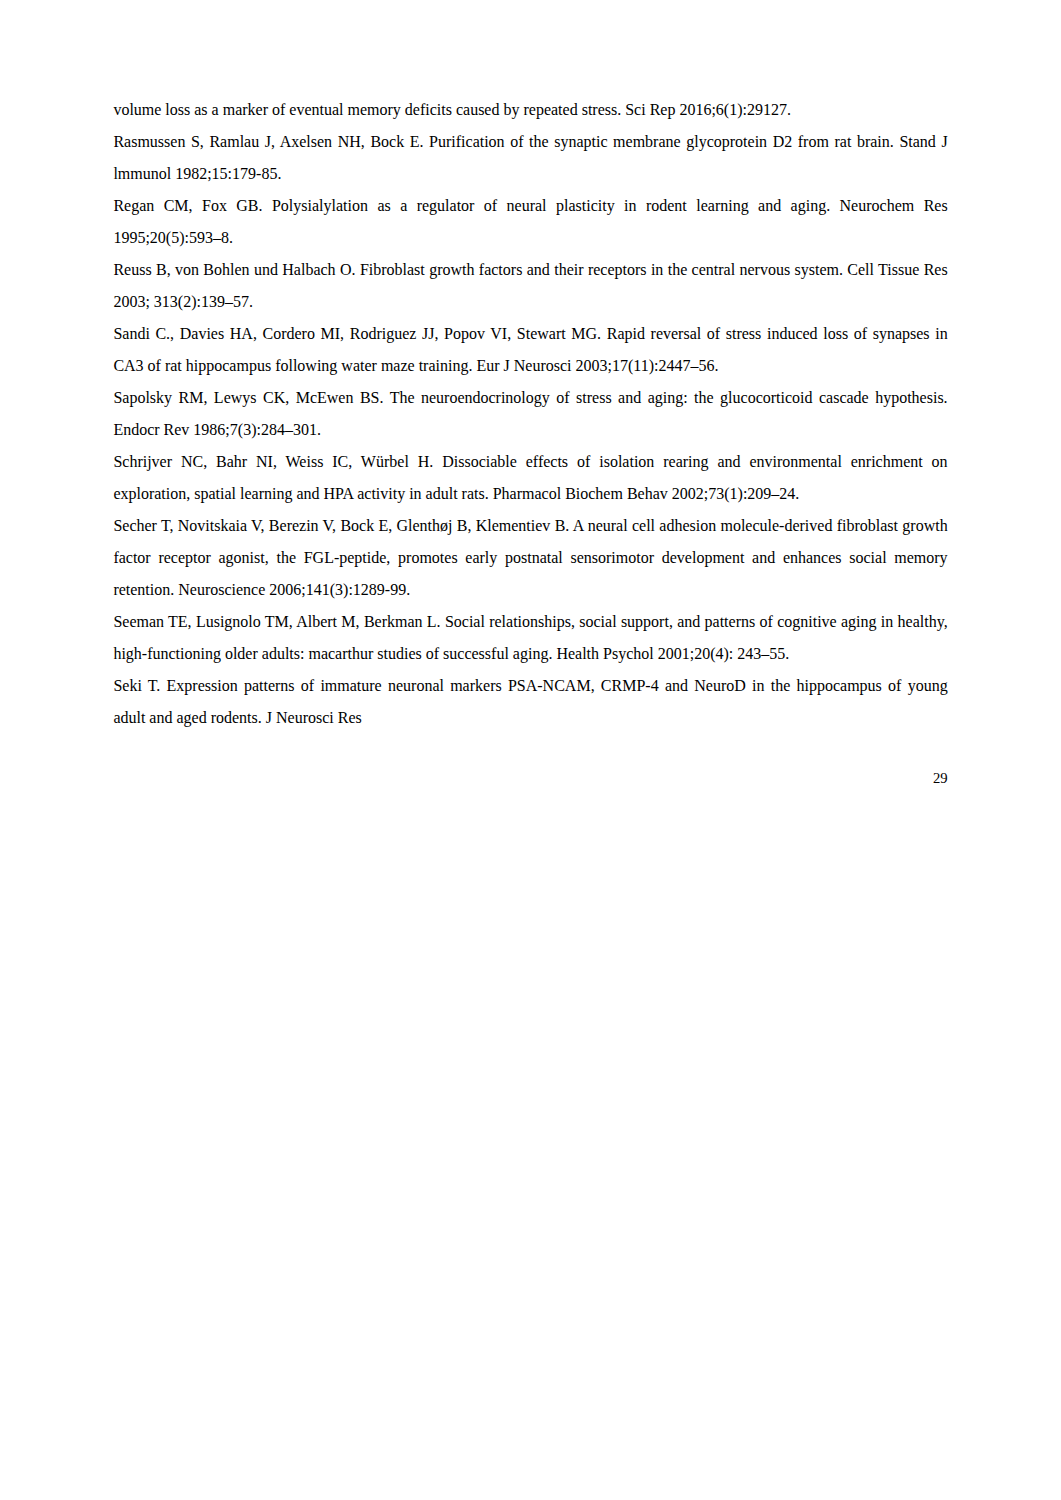volume loss as a marker of eventual memory deficits caused by repeated stress. Sci Rep 2016;6(1):29127.
Rasmussen S, Ramlau J, Axelsen NH, Bock E. Purification of the synaptic membrane glycoprotein D2 from rat brain. Stand J lmmunol 1982;15:179-85.
Regan CM, Fox GB. Polysialylation as a regulator of neural plasticity in rodent learning and aging. Neurochem Res 1995;20(5):593–8.
Reuss B, von Bohlen und Halbach O. Fibroblast growth factors and their receptors in the central nervous system. Cell Tissue Res 2003; 313(2):139–57.
Sandi C., Davies HA, Cordero MI, Rodriguez JJ, Popov VI, Stewart MG. Rapid reversal of stress induced loss of synapses in CA3 of rat hippocampus following water maze training. Eur J Neurosci 2003;17(11):2447–56.
Sapolsky RM, Lewys CK, McEwen BS. The neuroendocrinology of stress and aging: the glucocorticoid cascade hypothesis. Endocr Rev 1986;7(3):284–301.
Schrijver NC, Bahr NI, Weiss IC, Würbel H. Dissociable effects of isolation rearing and environmental enrichment on exploration, spatial learning and HPA activity in adult rats. Pharmacol Biochem Behav 2002;73(1):209–24.
Secher T, Novitskaia V, Berezin V, Bock E, Glenthøj B, Klementiev B. A neural cell adhesion molecule-derived fibroblast growth factor receptor agonist, the FGL-peptide, promotes early postnatal sensorimotor development and enhances social memory retention. Neuroscience 2006;141(3):1289-99.
Seeman TE, Lusignolo TM, Albert M, Berkman L. Social relationships, social support, and patterns of cognitive aging in healthy, high-functioning older adults: macarthur studies of successful aging. Health Psychol 2001;20(4): 243–55.
Seki T. Expression patterns of immature neuronal markers PSA-NCAM, CRMP-4 and NeuroD in the hippocampus of young adult and aged rodents. J Neurosci Res
29